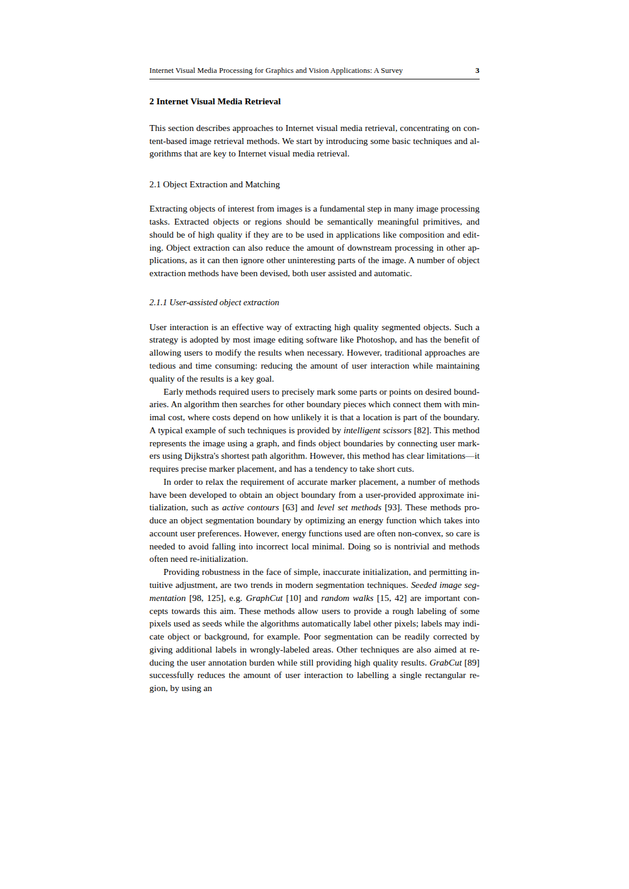Internet Visual Media Processing for Graphics and Vision Applications: A Survey 3
2 Internet Visual Media Retrieval
This section describes approaches to Internet visual media retrieval, concentrating on content-based image retrieval methods. We start by introducing some basic techniques and algorithms that are key to Internet visual media retrieval.
2.1 Object Extraction and Matching
Extracting objects of interest from images is a fundamental step in many image processing tasks. Extracted objects or regions should be semantically meaningful primitives, and should be of high quality if they are to be used in applications like composition and editing. Object extraction can also reduce the amount of downstream processing in other applications, as it can then ignore other uninteresting parts of the image. A number of object extraction methods have been devised, both user assisted and automatic.
2.1.1 User-assisted object extraction
User interaction is an effective way of extracting high quality segmented objects. Such a strategy is adopted by most image editing software like Photoshop, and has the benefit of allowing users to modify the results when necessary. However, traditional approaches are tedious and time consuming: reducing the amount of user interaction while maintaining quality of the results is a key goal.
Early methods required users to precisely mark some parts or points on desired boundaries. An algorithm then searches for other boundary pieces which connect them with minimal cost, where costs depend on how unlikely it is that a location is part of the boundary. A typical example of such techniques is provided by intelligent scissors [82]. This method represents the image using a graph, and finds object boundaries by connecting user markers using Dijkstra's shortest path algorithm. However, this method has clear limitations—it requires precise marker placement, and has a tendency to take short cuts.
In order to relax the requirement of accurate marker placement, a number of methods have been developed to obtain an object boundary from a user-provided approximate initialization, such as active contours [63] and level set methods [93]. These methods produce an object segmentation boundary by optimizing an energy function which takes into account user preferences. However, energy functions used are often non-convex, so care is needed to avoid falling into incorrect local minimal. Doing so is nontrivial and methods often need re-initialization.
Providing robustness in the face of simple, inaccurate initialization, and permitting intuitive adjustment, are two trends in modern segmentation techniques. Seeded image segmentation [98, 125], e.g. GraphCut [10] and random walks [15, 42] are important concepts towards this aim. These methods allow users to provide a rough labeling of some pixels used as seeds while the algorithms automatically label other pixels; labels may indicate object or background, for example. Poor segmentation can be readily corrected by giving additional labels in wrongly-labeled areas. Other techniques are also aimed at reducing the user annotation burden while still providing high quality results. GrabCut [89] successfully reduces the amount of user interaction to labelling a single rectangular region, by using an